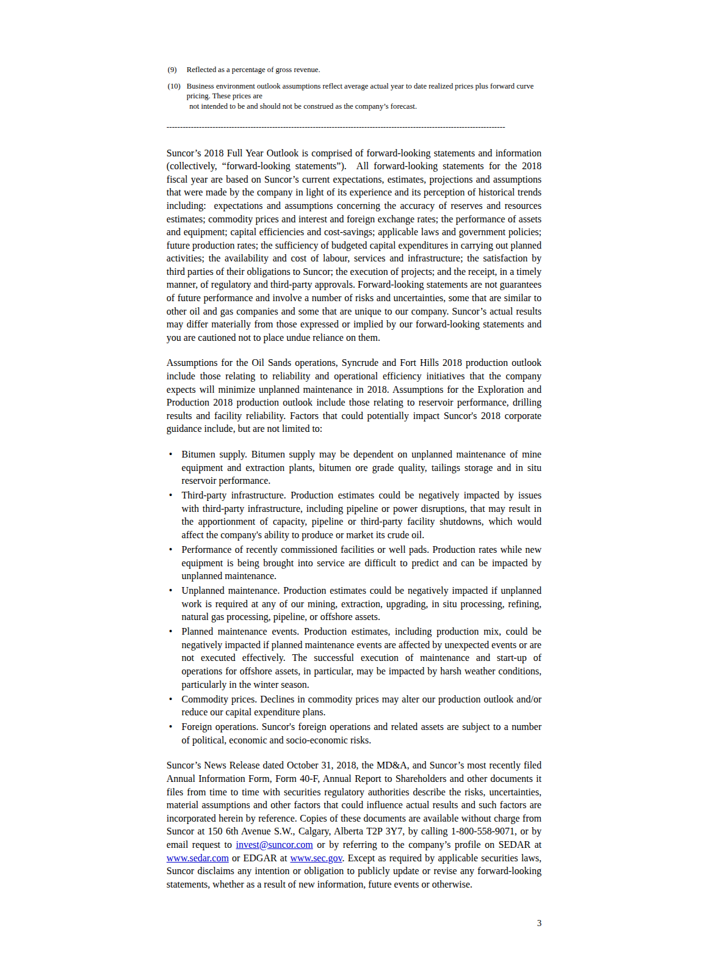(9)
Reflected as a percentage of gross revenue.
(10)
Business environment outlook assumptions reflect average actual year to date realized prices plus forward curve pricing. These prices are not intended to be and should not be construed as the company’s forecast.
-----------------------------------------------------------------------------------------------------------------------------
Suncor’s 2018 Full Year Outlook is comprised of forward-looking statements and information (collectively, “forward-looking statements”). All forward-looking statements for the 2018 fiscal year are based on Suncor’s current expectations, estimates, projections and assumptions that were made by the company in light of its experience and its perception of historical trends including: expectations and assumptions concerning the accuracy of reserves and resources estimates; commodity prices and interest and foreign exchange rates; the performance of assets and equipment; capital efficiencies and cost-savings; applicable laws and government policies; future production rates; the sufficiency of budgeted capital expenditures in carrying out planned activities; the availability and cost of labour, services and infrastructure; the satisfaction by third parties of their obligations to Suncor; the execution of projects; and the receipt, in a timely manner, of regulatory and third-party approvals. Forward-looking statements are not guarantees of future performance and involve a number of risks and uncertainties, some that are similar to other oil and gas companies and some that are unique to our company. Suncor’s actual results may differ materially from those expressed or implied by our forward-looking statements and you are cautioned not to place undue reliance on them.
Assumptions for the Oil Sands operations, Syncrude and Fort Hills 2018 production outlook include those relating to reliability and operational efficiency initiatives that the company expects will minimize unplanned maintenance in 2018. Assumptions for the Exploration and Production 2018 production outlook include those relating to reservoir performance, drilling results and facility reliability. Factors that could potentially impact Suncor's 2018 corporate guidance include, but are not limited to:
Bitumen supply. Bitumen supply may be dependent on unplanned maintenance of mine equipment and extraction plants, bitumen ore grade quality, tailings storage and in situ reservoir performance.
Third-party infrastructure. Production estimates could be negatively impacted by issues with third-party infrastructure, including pipeline or power disruptions, that may result in the apportionment of capacity, pipeline or third-party facility shutdowns, which would affect the company's ability to produce or market its crude oil.
Performance of recently commissioned facilities or well pads. Production rates while new equipment is being brought into service are difficult to predict and can be impacted by unplanned maintenance.
Unplanned maintenance. Production estimates could be negatively impacted if unplanned work is required at any of our mining, extraction, upgrading, in situ processing, refining, natural gas processing, pipeline, or offshore assets.
Planned maintenance events. Production estimates, including production mix, could be negatively impacted if planned maintenance events are affected by unexpected events or are not executed effectively. The successful execution of maintenance and start-up of operations for offshore assets, in particular, may be impacted by harsh weather conditions, particularly in the winter season.
Commodity prices. Declines in commodity prices may alter our production outlook and/or reduce our capital expenditure plans.
Foreign operations. Suncor's foreign operations and related assets are subject to a number of political, economic and socio-economic risks.
Suncor’s News Release dated October 31, 2018, the MD&A, and Suncor’s most recently filed Annual Information Form, Form 40-F, Annual Report to Shareholders and other documents it files from time to time with securities regulatory authorities describe the risks, uncertainties, material assumptions and other factors that could influence actual results and such factors are incorporated herein by reference. Copies of these documents are available without charge from Suncor at 150 6th Avenue S.W., Calgary, Alberta T2P 3Y7, by calling 1-800-558-9071, or by email request to invest@suncor.com or by referring to the company’s profile on SEDAR at www.sedar.com or EDGAR at www.sec.gov. Except as required by applicable securities laws, Suncor disclaims any intention or obligation to publicly update or revise any forward-looking statements, whether as a result of new information, future events or otherwise.
3